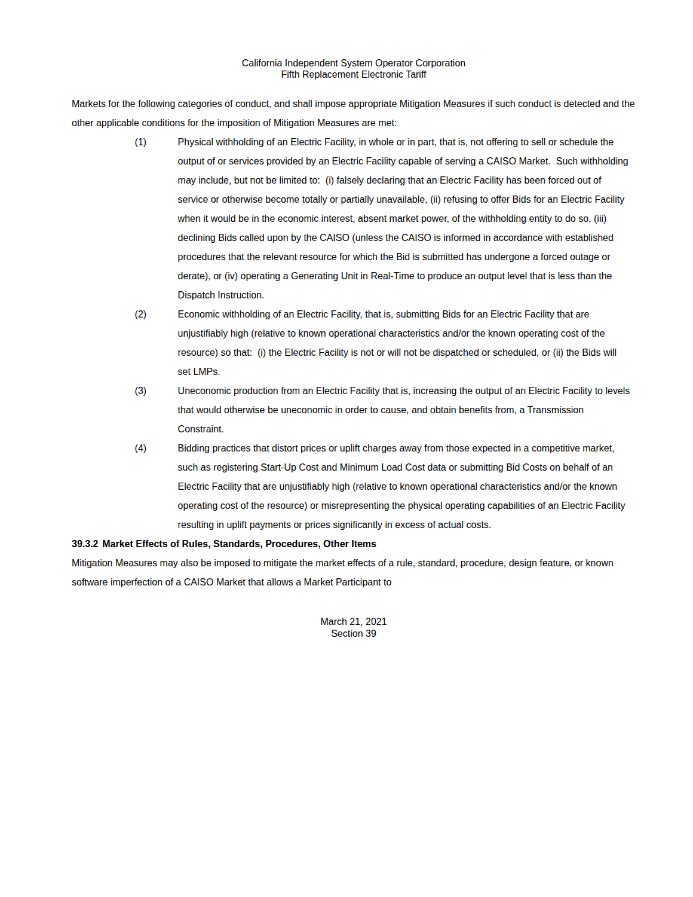California Independent System Operator Corporation Fifth Replacement Electronic Tariff
Markets for the following categories of conduct, and shall impose appropriate Mitigation Measures if such conduct is detected and the other applicable conditions for the imposition of Mitigation Measures are met:
(1) Physical withholding of an Electric Facility, in whole or in part, that is, not offering to sell or schedule the output of or services provided by an Electric Facility capable of serving a CAISO Market. Such withholding may include, but not be limited to: (i) falsely declaring that an Electric Facility has been forced out of service or otherwise become totally or partially unavailable, (ii) refusing to offer Bids for an Electric Facility when it would be in the economic interest, absent market power, of the withholding entity to do so, (iii) declining Bids called upon by the CAISO (unless the CAISO is informed in accordance with established procedures that the relevant resource for which the Bid is submitted has undergone a forced outage or derate), or (iv) operating a Generating Unit in Real-Time to produce an output level that is less than the Dispatch Instruction.
(2) Economic withholding of an Electric Facility, that is, submitting Bids for an Electric Facility that are unjustifiably high (relative to known operational characteristics and/or the known operating cost of the resource) so that: (i) the Electric Facility is not or will not be dispatched or scheduled, or (ii) the Bids will set LMPs.
(3) Uneconomic production from an Electric Facility that is, increasing the output of an Electric Facility to levels that would otherwise be uneconomic in order to cause, and obtain benefits from, a Transmission Constraint.
(4) Bidding practices that distort prices or uplift charges away from those expected in a competitive market, such as registering Start-Up Cost and Minimum Load Cost data or submitting Bid Costs on behalf of an Electric Facility that are unjustifiably high (relative to known operational characteristics and/or the known operating cost of the resource) or misrepresenting the physical operating capabilities of an Electric Facility resulting in uplift payments or prices significantly in excess of actual costs.
39.3.2 Market Effects of Rules, Standards, Procedures, Other Items
Mitigation Measures may also be imposed to mitigate the market effects of a rule, standard, procedure, design feature, or known software imperfection of a CAISO Market that allows a Market Participant to
March 21, 2021 Section 39